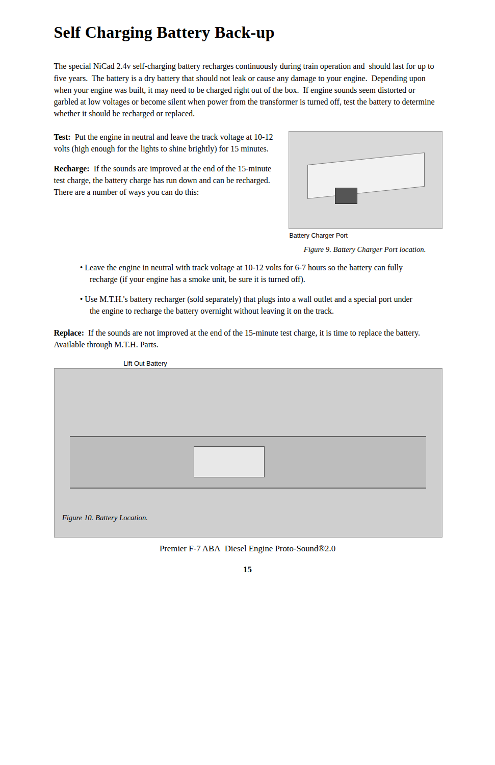Self Charging Battery Back-up
The special NiCad 2.4v self-charging battery recharges continuously during train operation and should last for up to five years. The battery is a dry battery that should not leak or cause any damage to your engine. Depending upon when your engine was built, it may need to be charged right out of the box. If engine sounds seem distorted or garbled at low voltages or become silent when power from the transformer is turned off, test the battery to determine whether it should be recharged or replaced.
Battery Charger Port
Figure 9. Battery Charger Port location.
Test: Put the engine in neutral and leave the track voltage at 10-12 volts (high enough for the lights to shine brightly) for 15 minutes.
Recharge: If the sounds are improved at the end of the 15-minute test charge, the battery charge has run down and can be recharged. There are a number of ways you can do this:
Leave the engine in neutral with track voltage at 10-12 volts for 6-7 hours so the battery can fully recharge (if your engine has a smoke unit, be sure it is turned off).
Use M.T.H.'s battery recharger (sold separately) that plugs into a wall outlet and a special port under the engine to recharge the battery overnight without leaving it on the track.
Replace: If the sounds are not improved at the end of the 15-minute test charge, it is time to replace the battery. Available through M.T.H. Parts.
Lift Out Battery
Figure 10. Battery Location.
Premier F-7 ABA Diesel Engine Proto-Sound®2.0
15